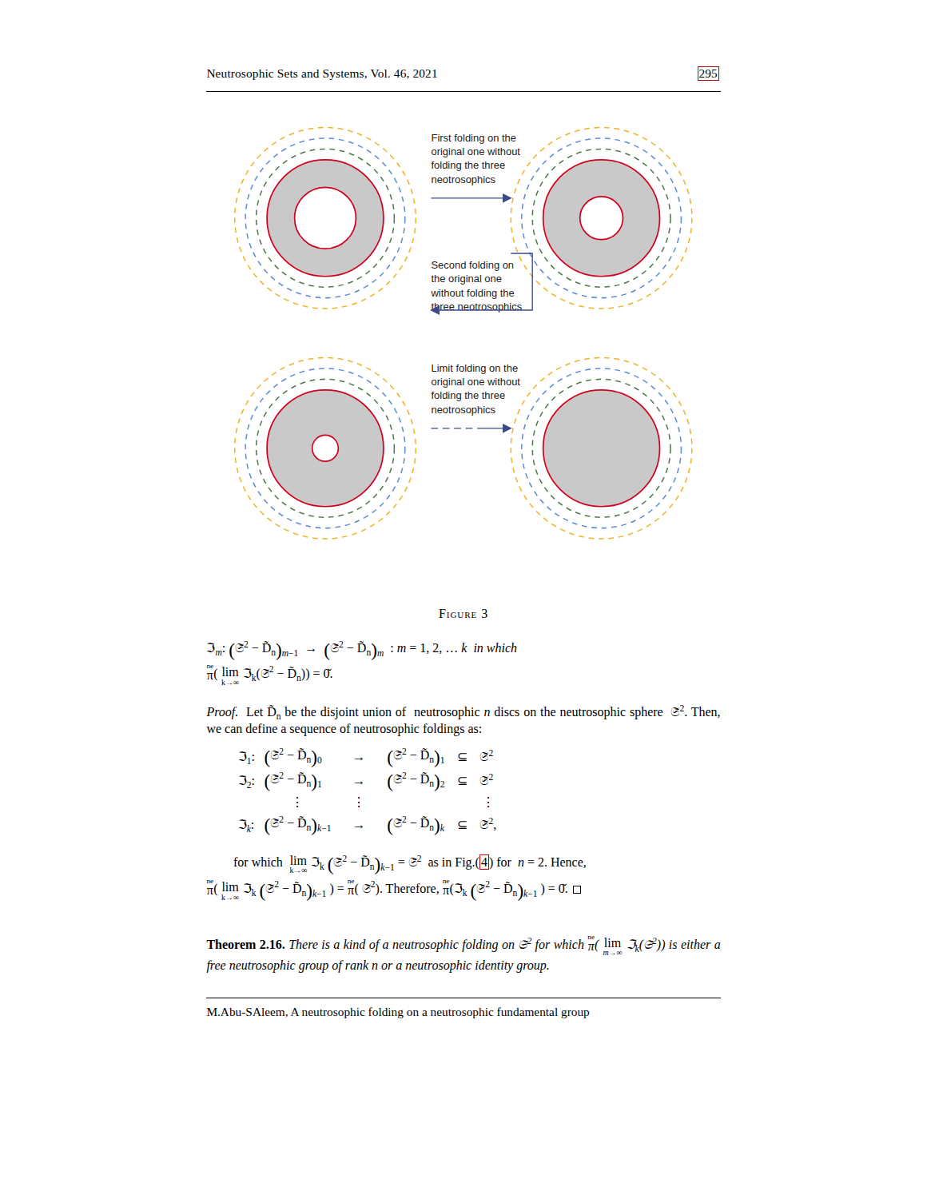Neutrosophic Sets and Systems, Vol. 46, 2021
295
First folding on the original one without folding the three neotrosophics Second folding on the original one without folding the three neotrosophics Limit folding on the original one without folding the three neotrosophics
Figure 3
ℑm: (𝔖̃2 − D̃n) m−1 → (𝔖̃2 − D̃n) m : m = 1, 2, … k in which
ne π( lim k→∞ ℑk(𝔖̃2 − D̃n)) = 0̌.
Proof. Let D̃n be the disjoint union of neutrosophic n discs on the neutrosophic sphere 𝔖̃2. Then, we can define a sequence of neutrosophic foldings as:
| ℑ 1 : | ( 𝔖̃ 2 − D̃ n ) 0 | → | ( 𝔖̃ 2 − D̃ n ) 1 | ⊆ | 𝔖̃ 2 |
| ℑ 2 : | ( 𝔖̃ 2 − D̃ n ) 1 | → | ( 𝔖̃ 2 − D̃ n ) 2 | ⊆ | 𝔖̃ 2 |
| | ⋮ | ⋮ | | | ⋮ |
| ℑ k : | ( 𝔖̃ 2 − D̃ n ) k −1 | → | ( 𝔖̃ 2 − D̃ n ) k | ⊆ | 𝔖̃ 2 , |
for which lim k→∞ ℑk (𝔖̃2 − D̃n) k−1 = 𝔖̃2 as in Fig.(4) for n = 2. Hence,
ne π( lim k→∞ ℑk (𝔖̃2 − D̃n) k−1 ) = ne π( 𝔖̃2). Therefore, ne π(ℑk (𝔖̃2 − D̃n) k−1 ) = 0̌.
Theorem 2.16. There is a kind of a neutrosophic folding on 𝔖̃2 for which ne π( lim m→∞ ℑk(𝔖̃2)) is either a free neutrosophic group of rank n or a neutrosophic identity group.
M.Abu-SAleem, A neutrosophic folding on a neutrosophic fundamental group